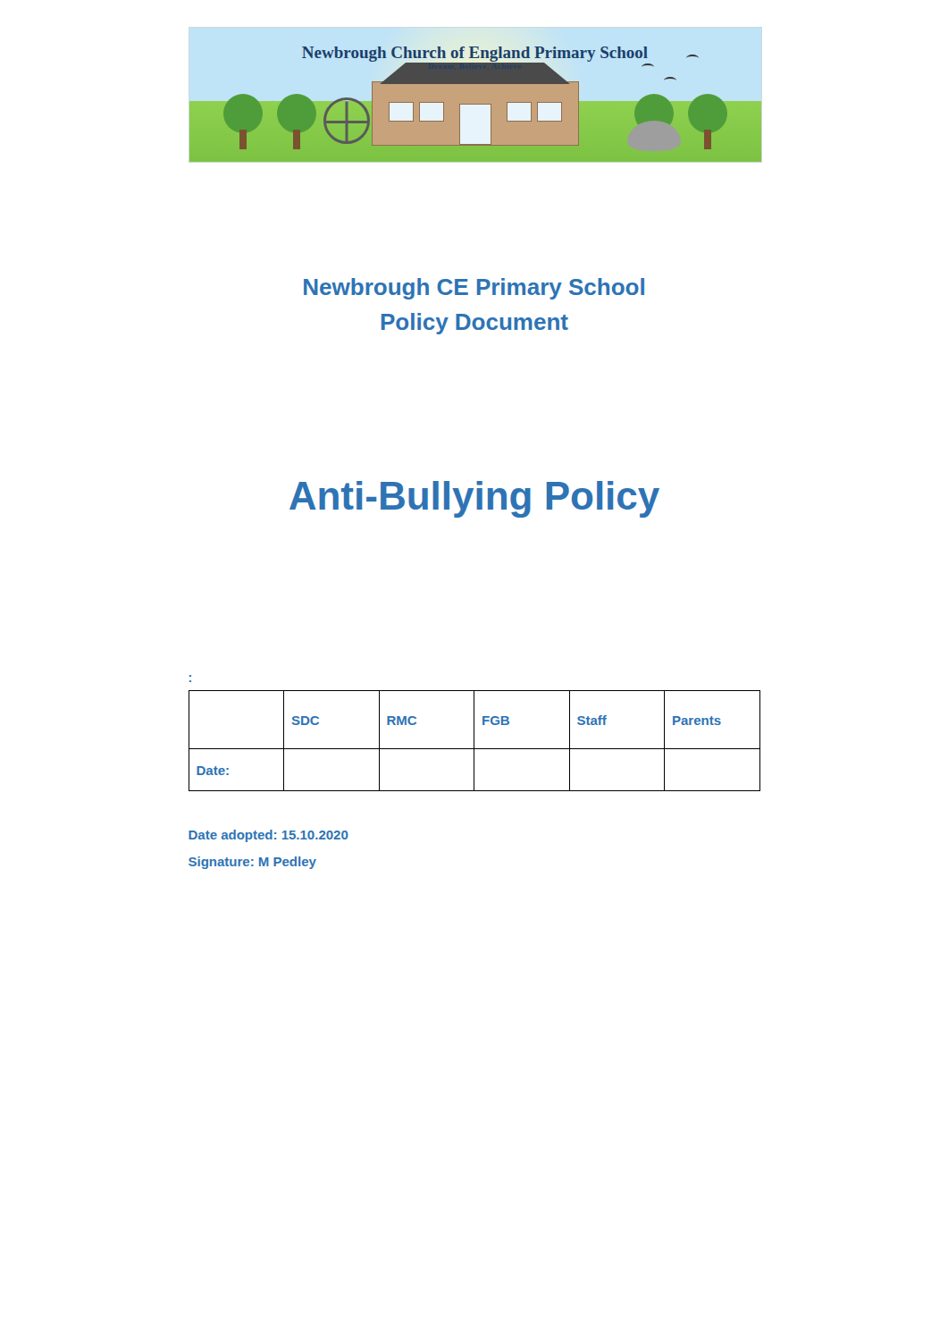Newbrough Church of England Primary School
Dream, Believe, Achieve
Newbrough CE Primary School
Policy Document
Anti-Bullying Policy
:
| | SDC | RMC | FGB | Staff | Parents |
| Date: | | | | | |
Date adopted: 15.10.2020
Signature: M Pedley